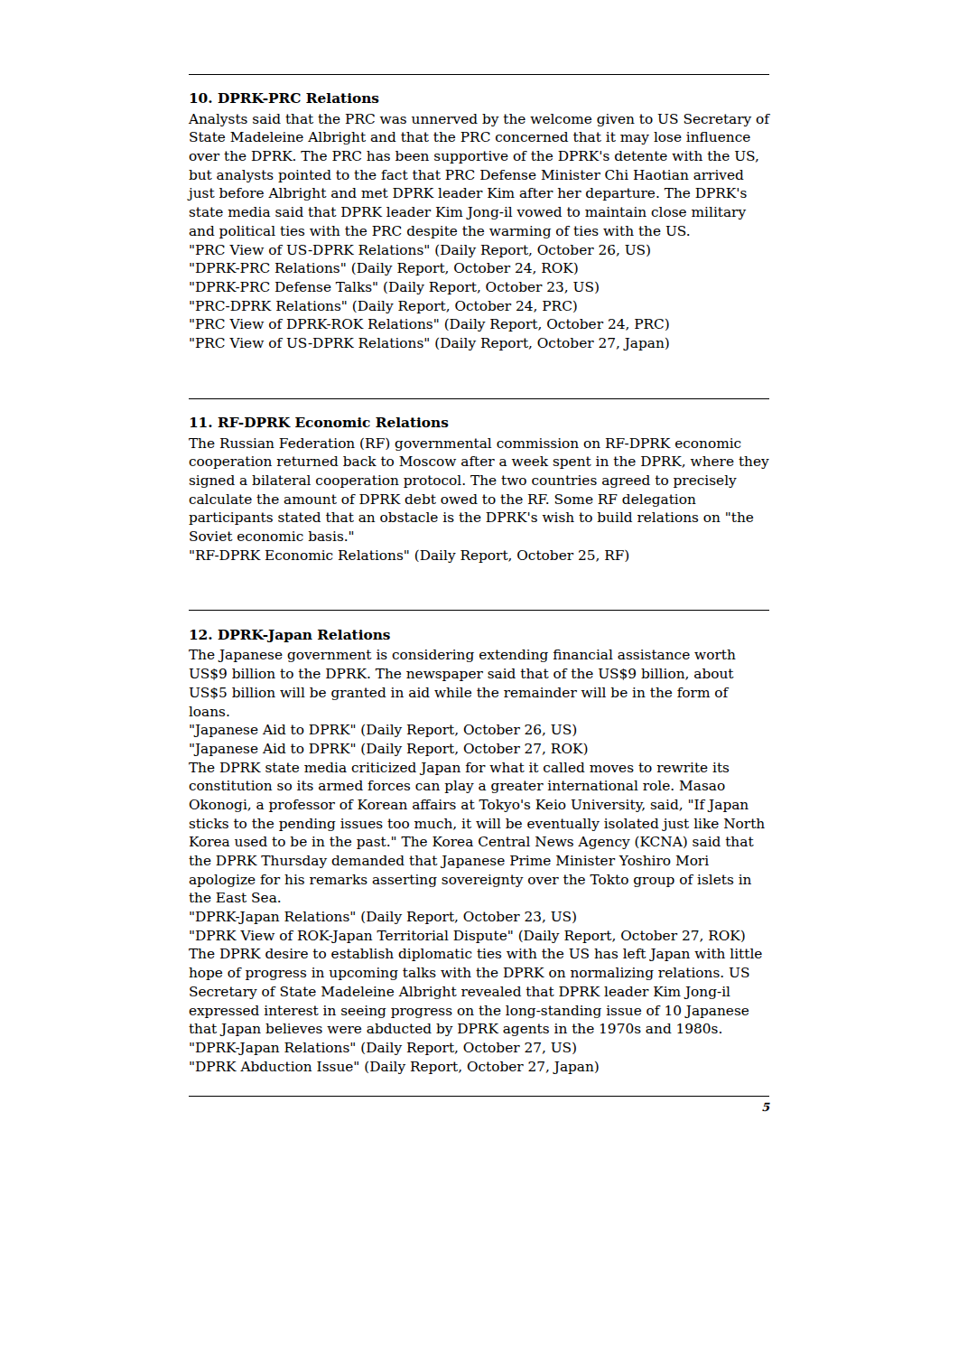10. DPRK-PRC Relations
Analysts said that the PRC was unnerved by the welcome given to US Secretary of State Madeleine Albright and that the PRC concerned that it may lose influence over the DPRK. The PRC has been supportive of the DPRK's detente with the US, but analysts pointed to the fact that PRC Defense Minister Chi Haotian arrived just before Albright and met DPRK leader Kim after her departure. The DPRK's state media said that DPRK leader Kim Jong-il vowed to maintain close military and political ties with the PRC despite the warming of ties with the US.
"PRC View of US-DPRK Relations" (Daily Report, October 26, US)
"DPRK-PRC Relations" (Daily Report, October 24, ROK)
"DPRK-PRC Defense Talks" (Daily Report, October 23, US)
"PRC-DPRK Relations" (Daily Report, October 24, PRC)
"PRC View of DPRK-ROK Relations" (Daily Report, October 24, PRC)
"PRC View of US-DPRK Relations" (Daily Report, October 27, Japan)
11. RF-DPRK Economic Relations
The Russian Federation (RF) governmental commission on RF-DPRK economic cooperation returned back to Moscow after a week spent in the DPRK, where they signed a bilateral cooperation protocol. The two countries agreed to precisely calculate the amount of DPRK debt owed to the RF. Some RF delegation participants stated that an obstacle is the DPRK's wish to build relations on "the Soviet economic basis."
"RF-DPRK Economic Relations" (Daily Report, October 25, RF)
12. DPRK-Japan Relations
The Japanese government is considering extending financial assistance worth US$9 billion to the DPRK. The newspaper said that of the US$9 billion, about US$5 billion will be granted in aid while the remainder will be in the form of loans.
"Japanese Aid to DPRK" (Daily Report, October 26, US)
"Japanese Aid to DPRK" (Daily Report, October 27, ROK)
The DPRK state media criticized Japan for what it called moves to rewrite its constitution so its armed forces can play a greater international role. Masao Okonogi, a professor of Korean affairs at Tokyo's Keio University, said, "If Japan sticks to the pending issues too much, it will be eventually isolated just like North Korea used to be in the past." The Korea Central News Agency (KCNA) said that the DPRK Thursday demanded that Japanese Prime Minister Yoshiro Mori apologize for his remarks asserting sovereignty over the Tokto group of islets in the East Sea.
"DPRK-Japan Relations" (Daily Report, October 23, US)
"DPRK View of ROK-Japan Territorial Dispute" (Daily Report, October 27, ROK)
The DPRK desire to establish diplomatic ties with the US has left Japan with little hope of progress in upcoming talks with the DPRK on normalizing relations. US Secretary of State Madeleine Albright revealed that DPRK leader Kim Jong-il expressed interest in seeing progress on the long-standing issue of 10 Japanese that Japan believes were abducted by DPRK agents in the 1970s and 1980s.
"DPRK-Japan Relations" (Daily Report, October 27, US)
"DPRK Abduction Issue" (Daily Report, October 27, Japan)
5